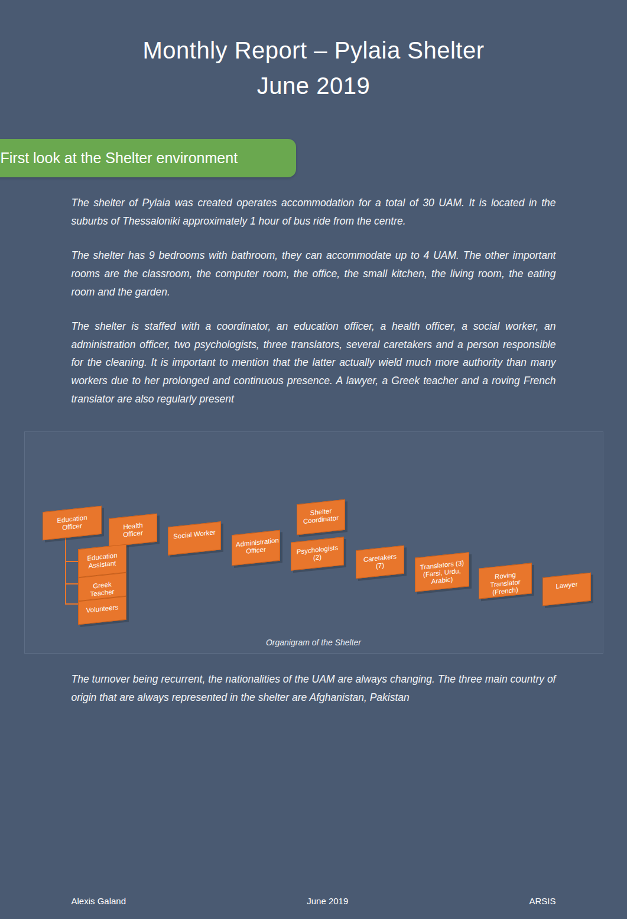Monthly Report – Pylaia ShelterJune 2019
First look at the Shelter environment
The shelter of Pylaia was created operates accommodation for a total of 30 UAM. It is located in the suburbs of Thessaloniki approximately 1 hour of bus ride from the centre.
The shelter has 9 bedrooms with bathroom, they can accommodate up to 4 UAM. The other important rooms are the classroom, the computer room, the office, the small kitchen, the living room, the eating room and the garden.
The shelter is staffed with a coordinator, an education officer, a health officer, a social worker, an administration officer, two psychologists, three translators, several caretakers and a person responsible for the cleaning. It is important to mention that the latter actually wield much more authority than many workers due to her prolonged and continuous presence. A lawyer, a Greek teacher and a roving French translator are also regularly present
Education Officer
Health Officer
Social Worker
Administration Officer
Psychologists (2)
Shelter Coordinator
Caretakers (7)
Translators (3) (Farsi, Urdu, Arabic)
Roving Translator (French)
Lawyer
Education Assistant
Greek Teacher
Volunteers
Organigram of the Shelter
The turnover being recurrent, the nationalities of the UAM are always changing. The three main country of origin that are always represented in the shelter are Afghanistan, Pakistan
Alexis Galand June 2019 ARSIS